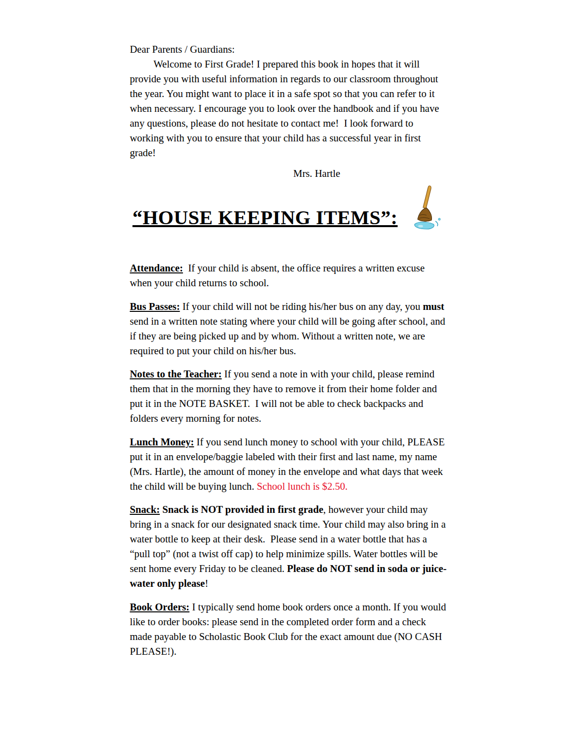Dear Parents / Guardians:
Welcome to First Grade! I prepared this book in hopes that it will provide you with useful information in regards to our classroom throughout the year. You might want to place it in a safe spot so that you can refer to it when necessary. I encourage you to look over the handbook and if you have any questions, please do not hesitate to contact me! I look forward to working with you to ensure that your child has a successful year in first grade!
Mrs. Hartle
“HOUSE KEEPING ITEMS”:
Attendance: If your child is absent, the office requires a written excuse when your child returns to school.
Bus Passes: If your child will not be riding his/her bus on any day, you must send in a written note stating where your child will be going after school, and if they are being picked up and by whom. Without a written note, we are required to put your child on his/her bus.
Notes to the Teacher: If you send a note in with your child, please remind them that in the morning they have to remove it from their home folder and put it in the NOTE BASKET. I will not be able to check backpacks and folders every morning for notes.
Lunch Money: If you send lunch money to school with your child, PLEASE put it in an envelope/baggie labeled with their first and last name, my name (Mrs. Hartle), the amount of money in the envelope and what days that week the child will be buying lunch. School lunch is $2.50.
Snack: Snack is NOT provided in first grade, however your child may bring in a snack for our designated snack time. Your child may also bring in a water bottle to keep at their desk. Please send in a water bottle that has a “pull top” (not a twist off cap) to help minimize spills. Water bottles will be sent home every Friday to be cleaned. Please do NOT send in soda or juice- water only please!
Book Orders: I typically send home book orders once a month. If you would like to order books: please send in the completed order form and a check made payable to Scholastic Book Club for the exact amount due (NO CASH PLEASE!).